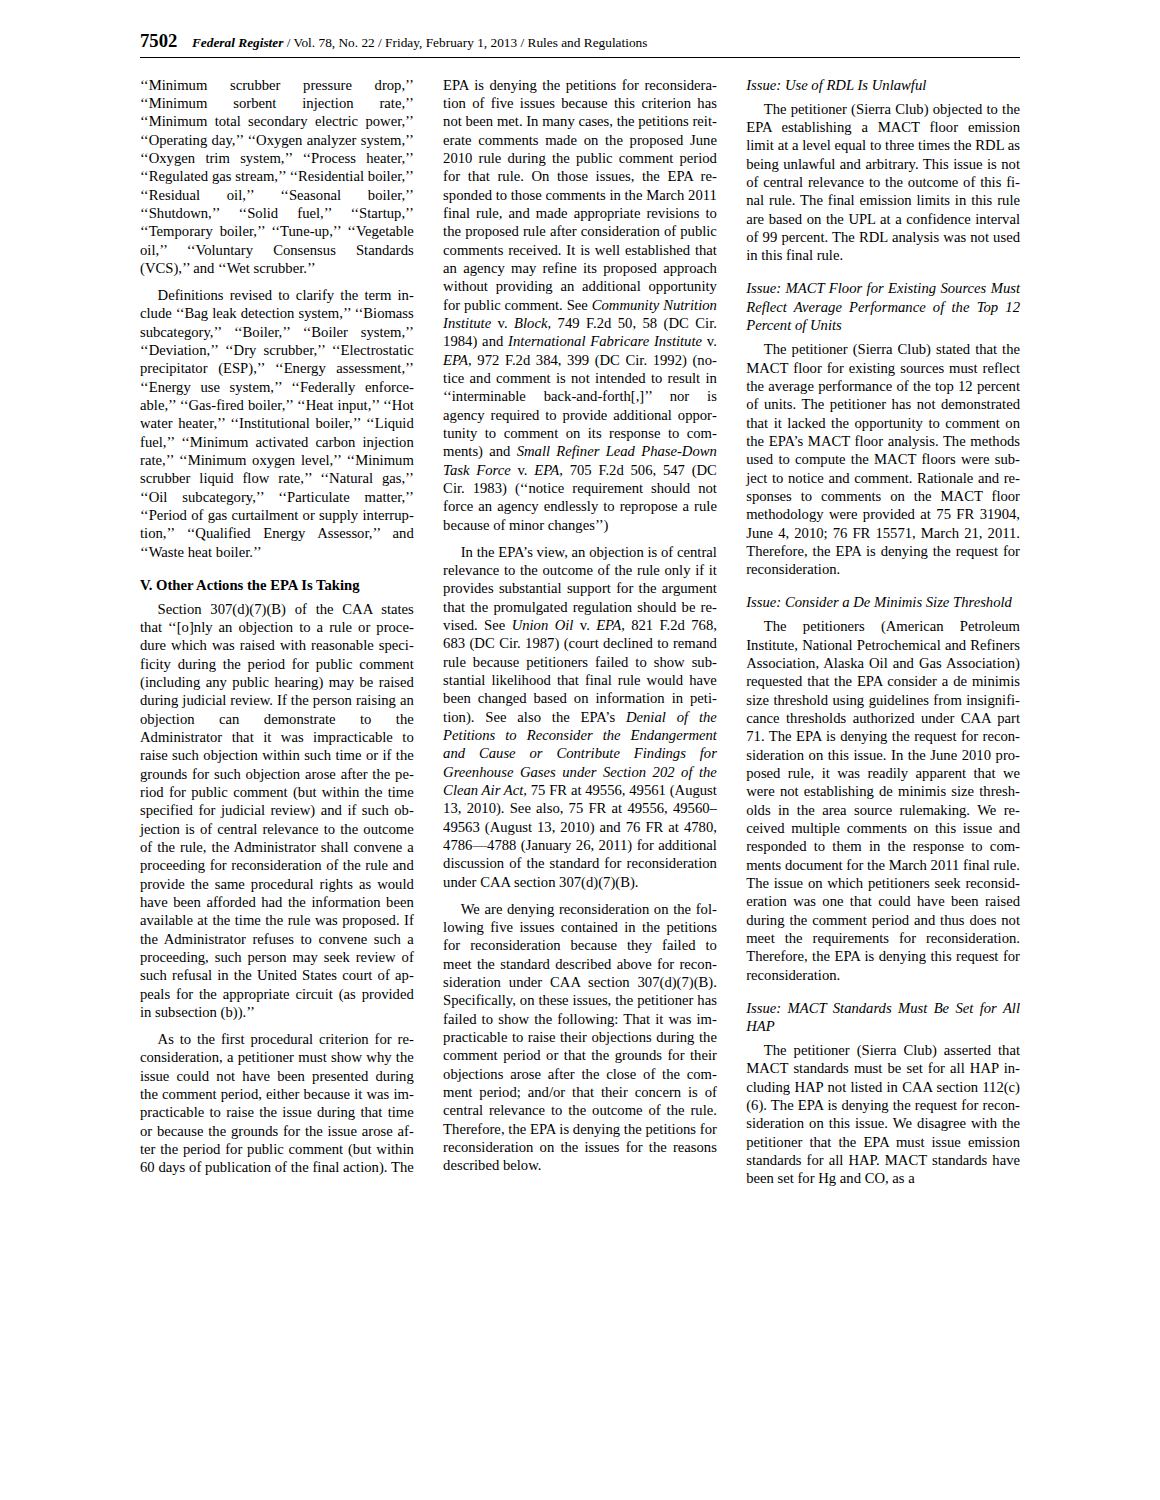7502 Federal Register / Vol. 78, No. 22 / Friday, February 1, 2013 / Rules and Regulations
‘‘Minimum scrubber pressure drop,’’ ‘‘Minimum sorbent injection rate,’’ ‘‘Minimum total secondary electric power,’’ ‘‘Operating day,’’ ‘‘Oxygen analyzer system,’’ ‘‘Oxygen trim system,’’ ‘‘Process heater,’’ ‘‘Regulated gas stream,’’ ‘‘Residential boiler,’’ ‘‘Residual oil,’’ ‘‘Seasonal boiler,’’ ‘‘Shutdown,’’ ‘‘Solid fuel,’’ ‘‘Startup,’’ ‘‘Temporary boiler,’’ ‘‘Tune-up,’’ ‘‘Vegetable oil,’’ ‘‘Voluntary Consensus Standards (VCS),’’ and ‘‘Wet scrubber.’’
Definitions revised to clarify the term include ‘‘Bag leak detection system,’’ ‘‘Biomass subcategory,’’ ‘‘Boiler,’’ ‘‘Boiler system,’’ ‘‘Deviation,’’ ‘‘Dry scrubber,’’ ‘‘Electrostatic precipitator (ESP),’’ ‘‘Energy assessment,’’ ‘‘Energy use system,’’ ‘‘Federally enforceable,’’ ‘‘Gas-fired boiler,’’ ‘‘Heat input,’’ ‘‘Hot water heater,’’ ‘‘Institutional boiler,’’ ‘‘Liquid fuel,’’ ‘‘Minimum activated carbon injection rate,’’ ‘‘Minimum oxygen level,’’ ‘‘Minimum scrubber liquid flow rate,’’ ‘‘Natural gas,’’ ‘‘Oil subcategory,’’ ‘‘Particulate matter,’’ ‘‘Period of gas curtailment or supply interruption,’’ ‘‘Qualified Energy Assessor,’’ and ‘‘Waste heat boiler.’’
V. Other Actions the EPA Is Taking
Section 307(d)(7)(B) of the CAA states that ‘‘[o]nly an objection to a rule or procedure which was raised with reasonable specificity during the period for public comment (including any public hearing) may be raised during judicial review. If the person raising an objection can demonstrate to the Administrator that it was impracticable to raise such objection within such time or if the grounds for such objection arose after the period for public comment (but within the time specified for judicial review) and if such objection is of central relevance to the outcome of the rule, the Administrator shall convene a proceeding for reconsideration of the rule and provide the same procedural rights as would have been afforded had the information been available at the time the rule was proposed. If the Administrator refuses to convene such a proceeding, such person may seek review of such refusal in the United States court of appeals for the appropriate circuit (as provided in subsection (b)).’’
As to the first procedural criterion for reconsideration, a petitioner must show why the issue could not have been presented during the comment period, either because it was impracticable to raise the issue during that time or because the grounds for the issue arose after the period for public comment (but within 60 days of publication of the final action). The EPA is denying the petitions for reconsideration of five issues because this criterion has not been met. In many cases, the petitions reiterate comments made on the proposed June 2010 rule during the public comment period for that rule. On those issues, the EPA responded to those comments in the March 2011 final rule, and made appropriate revisions to the proposed rule after consideration of public comments received. It is well established that an agency may refine its proposed approach without providing an additional opportunity for public comment. See Community Nutrition Institute v. Block, 749 F.2d 50, 58 (DC Cir. 1984) and International Fabricare Institute v. EPA, 972 F.2d 384, 399 (DC Cir. 1992) (notice and comment is not intended to result in ‘‘interminable back-and-forth[,]’’ nor is agency required to provide additional opportunity to comment on its response to comments) and Small Refiner Lead Phase-Down Task Force v. EPA, 705 F.2d 506, 547 (DC Cir. 1983) (‘‘notice requirement should not force an agency endlessly to repropose a rule because of minor changes’’)
In the EPA’s view, an objection is of central relevance to the outcome of the rule only if it provides substantial support for the argument that the promulgated regulation should be revised. See Union Oil v. EPA, 821 F.2d 768, 683 (DC Cir. 1987) (court declined to remand rule because petitioners failed to show substantial likelihood that final rule would have been changed based on information in petition). See also the EPA’s Denial of the Petitions to Reconsider the Endangerment and Cause or Contribute Findings for Greenhouse Gases under Section 202 of the Clean Air Act, 75 FR at 49556, 49561 (August 13, 2010). See also, 75 FR at 49556, 49560–49563 (August 13, 2010) and 76 FR at 4780, 4786—4788 (January 26, 2011) for additional discussion of the standard for reconsideration under CAA section 307(d)(7)(B).
We are denying reconsideration on the following five issues contained in the petitions for reconsideration because they failed to meet the standard described above for reconsideration under CAA section 307(d)(7)(B). Specifically, on these issues, the petitioner has failed to show the following: That it was impracticable to raise their objections during the comment period or that the grounds for their objections arose after the close of the comment period; and/or that their concern is of central relevance to the outcome of the rule. Therefore, the EPA is denying the petitions for reconsideration on the issues for the reasons described below.
Issue: Use of RDL Is Unlawful
The petitioner (Sierra Club) objected to the EPA establishing a MACT floor emission limit at a level equal to three times the RDL as being unlawful and arbitrary. This issue is not of central relevance to the outcome of this final rule. The final emission limits in this rule are based on the UPL at a confidence interval of 99 percent. The RDL analysis was not used in this final rule.
Issue: MACT Floor for Existing Sources Must Reflect Average Performance of the Top 12 Percent of Units
The petitioner (Sierra Club) stated that the MACT floor for existing sources must reflect the average performance of the top 12 percent of units. The petitioner has not demonstrated that it lacked the opportunity to comment on the EPA’s MACT floor analysis. The methods used to compute the MACT floors were subject to notice and comment. Rationale and responses to comments on the MACT floor methodology were provided at 75 FR 31904, June 4, 2010; 76 FR 15571, March 21, 2011. Therefore, the EPA is denying the request for reconsideration.
Issue: Consider a De Minimis Size Threshold
The petitioners (American Petroleum Institute, National Petrochemical and Refiners Association, Alaska Oil and Gas Association) requested that the EPA consider a de minimis size threshold using guidelines from insignificance thresholds authorized under CAA part 71. The EPA is denying the request for reconsideration on this issue. In the June 2010 proposed rule, it was readily apparent that we were not establishing de minimis size thresholds in the area source rulemaking. We received multiple comments on this issue and responded to them in the response to comments document for the March 2011 final rule. The issue on which petitioners seek reconsideration was one that could have been raised during the comment period and thus does not meet the requirements for reconsideration. Therefore, the EPA is denying this request for reconsideration.
Issue: MACT Standards Must Be Set for All HAP
The petitioner (Sierra Club) asserted that MACT standards must be set for all HAP including HAP not listed in CAA section 112(c)(6). The EPA is denying the request for reconsideration on this issue. We disagree with the petitioner that the EPA must issue emission standards for all HAP. MACT standards have been set for Hg and CO, as a